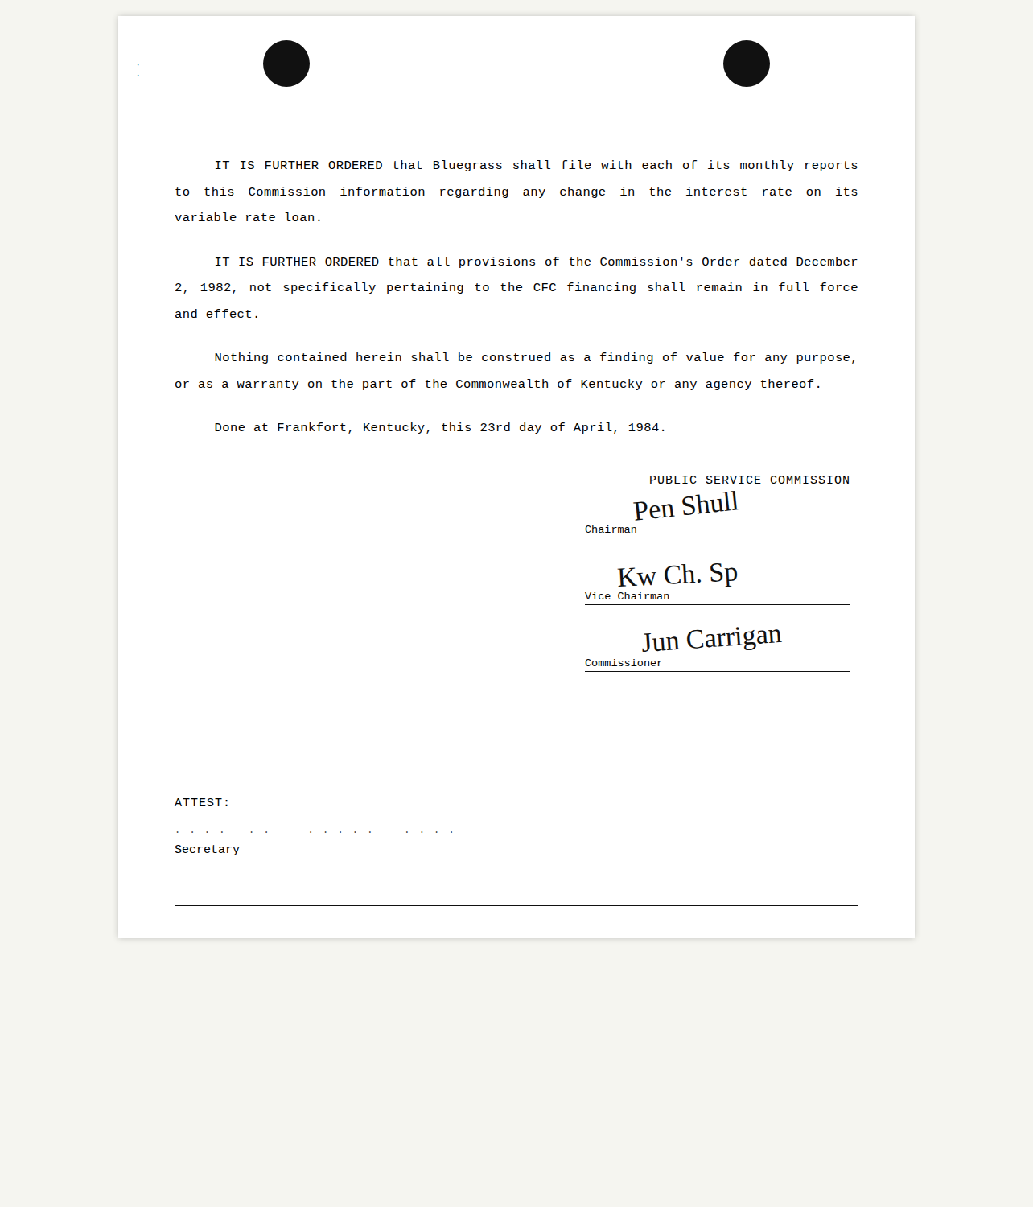·
·
IT IS FURTHER ORDERED that Bluegrass shall file with each of its monthly reports to this Commission information regarding any change in the interest rate on its variable rate loan.
IT IS FURTHER ORDERED that all provisions of the Commission's Order dated December 2, 1982, not specifically pertaining to the CFC financing shall remain in full force and effect.
Nothing contained herein shall be construed as a finding of value for any purpose, or as a warranty on the part of the Commonwealth of Kentucky or any agency thereof.
Done at Frankfort, Kentucky, this 23rd day of April, 1984.
PUBLIC SERVICE COMMISSION
Pen Shull Chairman
Kw Ch. Sp Vice Chairman
Jun Carrigan Commissioner
ATTEST:
. . . . . . . . . . . . . . .
Secretary